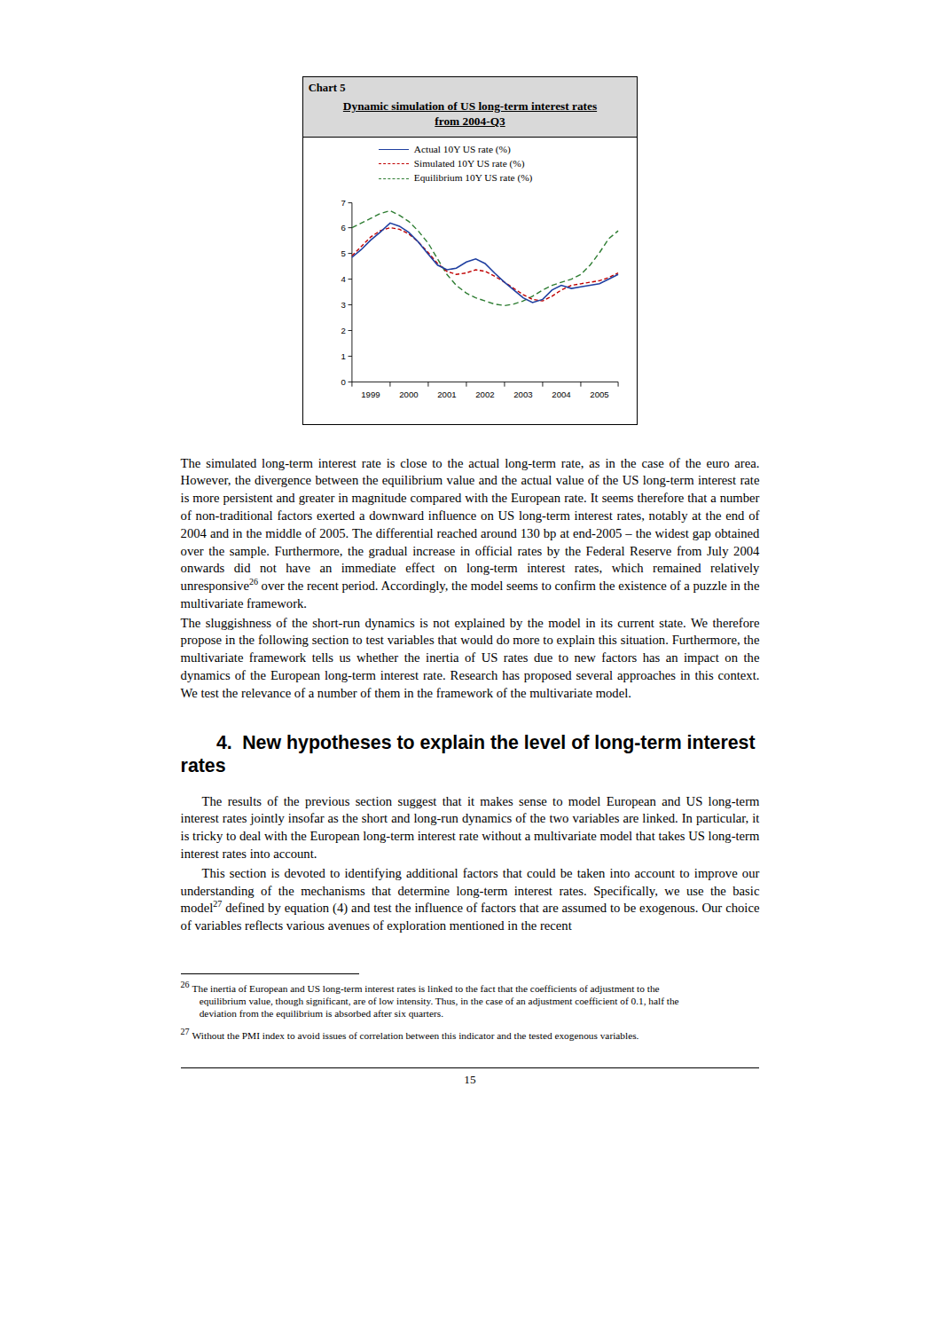Chart 5
Dynamic simulation of US long-term interest rates
from 2004-Q3
Actual 10Y US rate (%)
Simulated 10Y US rate (%)
Equilibrium 10Y US rate (%)
0 1 2 3 4 5 6 7 1999 2000 2001 2002 2003 2004 2005
The simulated long-term interest rate is close to the actual long-term rate, as in the case of the euro area. However, the divergence between the equilibrium value and the actual value of the US long-term interest rate is more persistent and greater in magnitude compared with the European rate. It seems therefore that a number of non-traditional factors exerted a downward influence on US long-term interest rates, notably at the end of 2004 and in the middle of 2005. The differential reached around 130 bp at end-2005 – the widest gap obtained over the sample. Furthermore, the gradual increase in official rates by the Federal Reserve from July 2004 onwards did not have an immediate effect on long-term interest rates, which remained relatively unresponsive26 over the recent period. Accordingly, the model seems to confirm the existence of a puzzle in the multivariate framework.
The sluggishness of the short-run dynamics is not explained by the model in its current state. We therefore propose in the following section to test variables that would do more to explain this situation. Furthermore, the multivariate framework tells us whether the inertia of US rates due to new factors has an impact on the dynamics of the European long-term interest rate. Research has proposed several approaches in this context. We test the relevance of a number of them in the framework of the multivariate model.
4. New hypotheses to explain the level of long-term interest rates
The results of the previous section suggest that it makes sense to model European and US long-term interest rates jointly insofar as the short and long-run dynamics of the two variables are linked. In particular, it is tricky to deal with the European long-term interest rate without a multivariate model that takes US long-term interest rates into account.
This section is devoted to identifying additional factors that could be taken into account to improve our understanding of the mechanisms that determine long-term interest rates. Specifically, we use the basic model27 defined by equation (4) and test the influence of factors that are assumed to be exogenous. Our choice of variables reflects various avenues of exploration mentioned in the recent
26 The inertia of European and US long-term interest rates is linked to the fact that the coefficients of adjustment to the equilibrium value, though significant, are of low intensity. Thus, in the case of an adjustment coefficient of 0.1, half the deviation from the equilibrium is absorbed after six quarters.
27 Without the PMI index to avoid issues of correlation between this indicator and the tested exogenous variables.
15